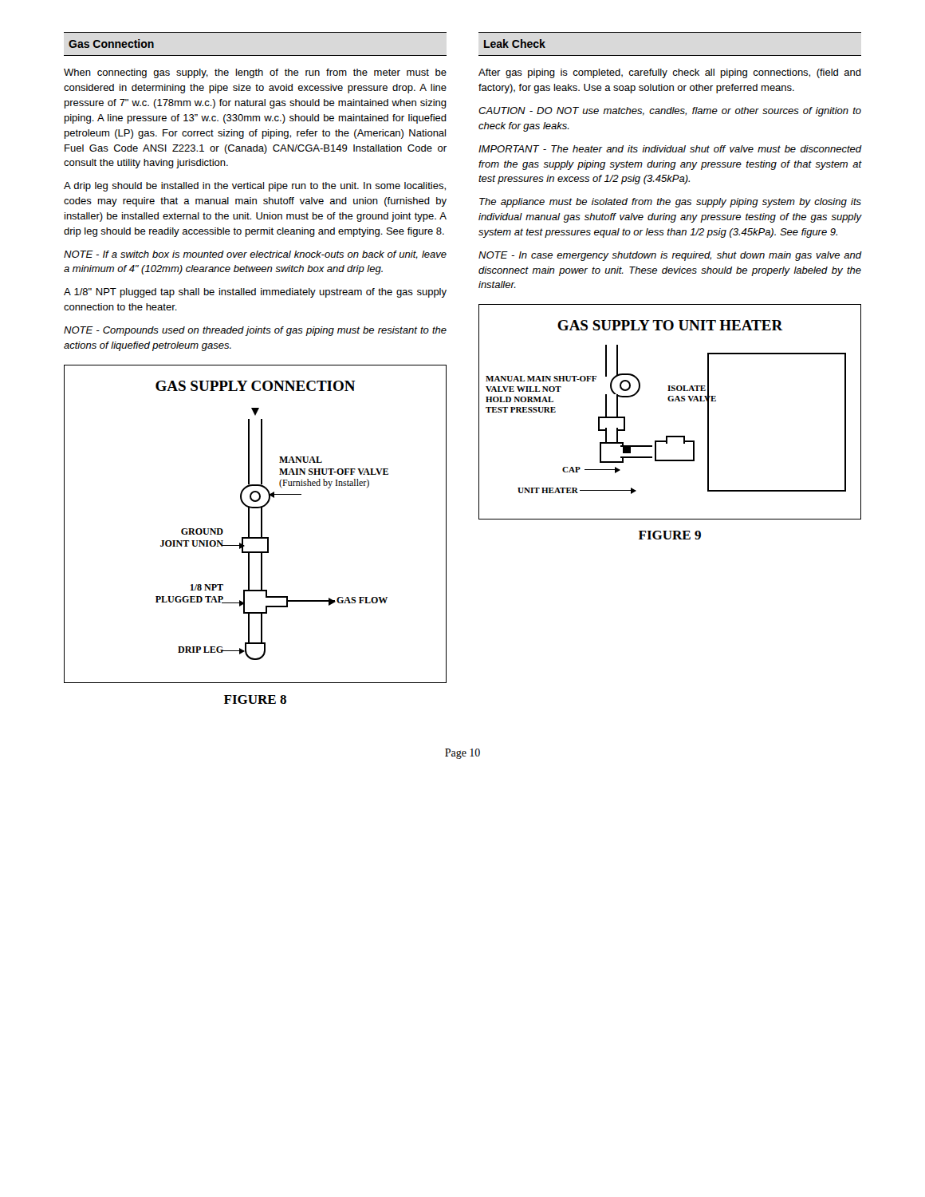Gas Connection
When connecting gas supply, the length of the run from the meter must be considered in determining the pipe size to avoid excessive pressure drop. A line pressure of 7" w.c. (178mm w.c.) for natural gas should be maintained when sizing piping. A line pressure of 13” w.c. (330mm w.c.) should be maintained for liquefied petroleum (LP) gas. For correct sizing of piping, refer to the (American) National Fuel Gas Code ANSI Z223.1 or (Canada) CAN/CGA-B149 Installation Code or consult the utility having jurisdiction.
A drip leg should be installed in the vertical pipe run to the unit. In some localities, codes may require that a manual main shutoff valve and union (furnished by installer) be installed external to the unit. Union must be of the ground joint type. A drip leg should be readily accessible to permit cleaning and emptying. See figure 8.
NOTE - If a switch box is mounted over electrical knock-outs on back of unit, leave a minimum of 4" (102mm) clearance between switch box and drip leg.
A 1/8" NPT plugged tap shall be installed immediately upstream of the gas supply connection to the heater.
NOTE - Compounds used on threaded joints of gas piping must be resistant to the actions of liquefied petroleum gases.
GAS SUPPLY CONNECTION
MANUAL
MAIN SHUT-OFF VALVE
(Furnished by Installer)
GROUND
JOINT UNION
1/8 NPT
PLUGGED TAP
GAS FLOW
DRIP LEG
FIGURE 8
Leak Check
After gas piping is completed, carefully check all piping connections, (field and factory), for gas leaks. Use a soap solution or other preferred means.
CAUTION - DO NOT use matches, candles, flame or other sources of ignition to check for gas leaks.
IMPORTANT - The heater and its individual shut off valve must be disconnected from the gas supply piping system during any pressure testing of that system at test pressures in excess of 1/2 psig (3.45kPa).
The appliance must be isolated from the gas supply piping system by closing its individual manual gas shutoff valve during any pressure testing of the gas supply system at test pressures equal to or less than 1/2 psig (3.45kPa). See figure 9.
NOTE - In case emergency shutdown is required, shut down main gas valve and disconnect main power to unit. These devices should be properly labeled by the installer.
GAS SUPPLY TO UNIT HEATER
MANUAL MAIN SHUT-OFF
VALVE WILL NOT
HOLD NORMAL
TEST PRESSURE
ISOLATE
GAS VALVE
CAP
UNIT HEATER
FIGURE 9
Page 10